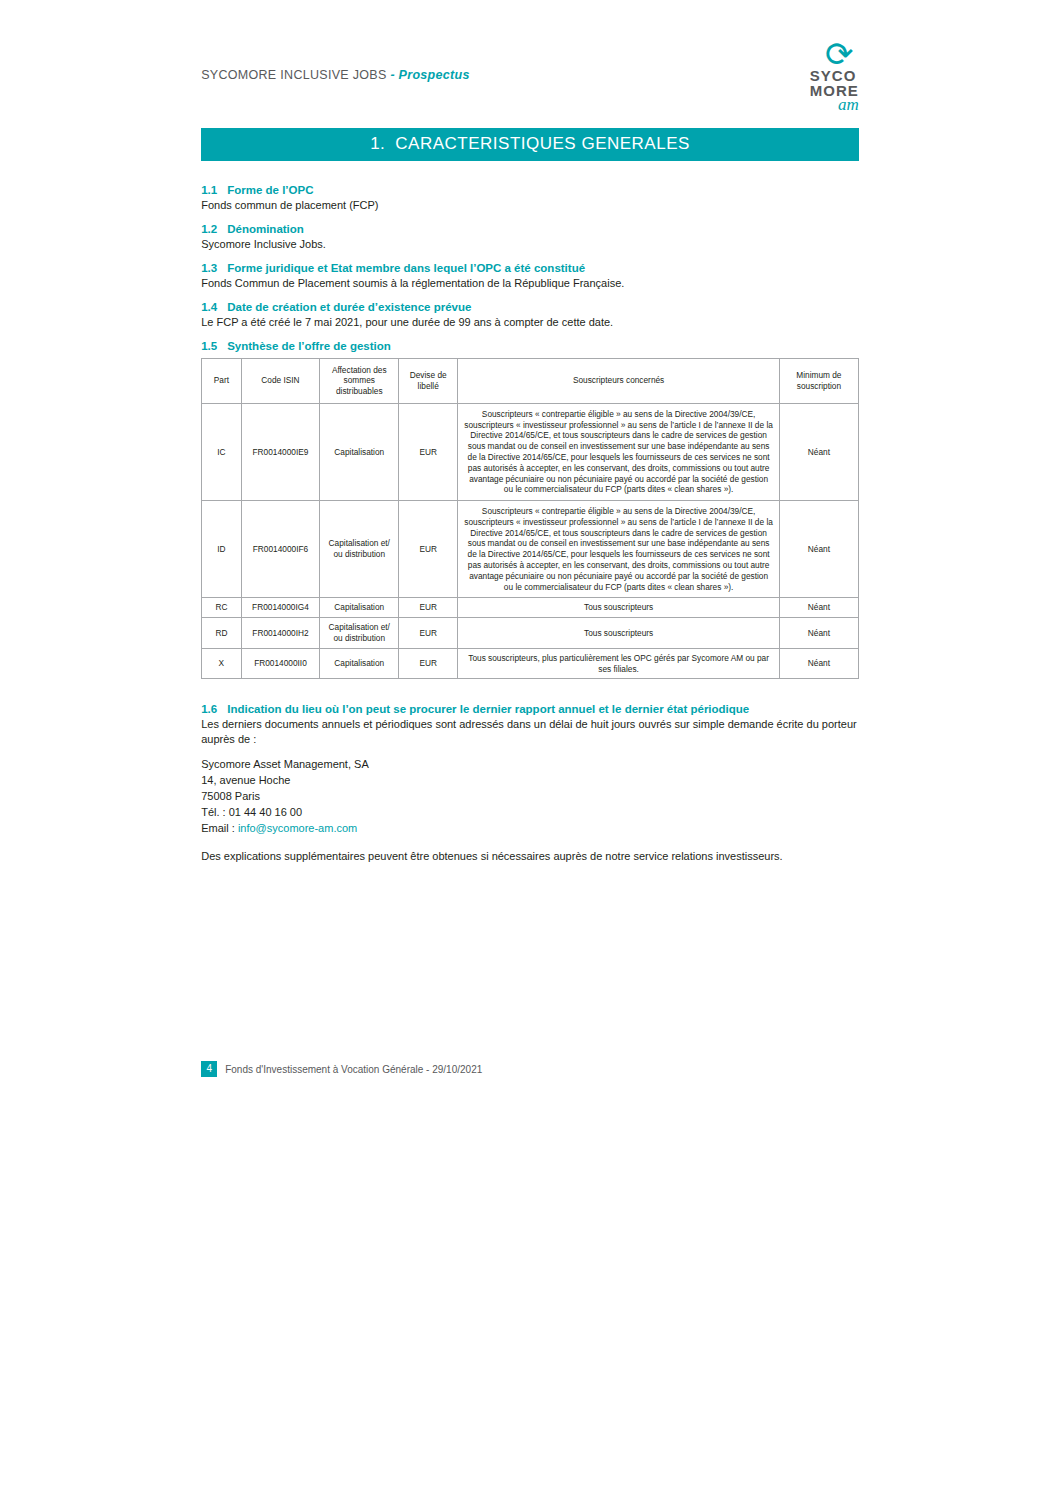SYCOMORE INCLUSIVE JOBS - Prospectus
⟳ SYCO MORE am
1. CARACTERISTIQUES GENERALES
1.1 Forme de l’OPC
Fonds commun de placement (FCP)
1.2 Dénomination
Sycomore Inclusive Jobs.
1.3 Forme juridique et Etat membre dans lequel l’OPC a été constitué
Fonds Commun de Placement soumis à la réglementation de la République Française.
1.4 Date de création et durée d’existence prévue
Le FCP a été créé le 7 mai 2021, pour une durée de 99 ans à compter de cette date.
1.5 Synthèse de l’offre de gestion
| Part | Code ISIN | Affectation des sommes distribuables | Devise de libellé | Souscripteurs concernés | Minimum de souscription |
| --- | --- | --- | --- | --- | --- |
| IC | FR0014000IE9 | Capitalisation | EUR | Souscripteurs « contrepartie éligible » au sens de la Directive 2004/39/CE, souscripteurs « investisseur professionnel » au sens de l’article I de l’annexe II de la Directive 2014/65/CE, et tous souscripteurs dans le cadre de services de gestion sous mandat ou de conseil en investissement sur une base indépendante au sens de la Directive 2014/65/CE, pour lesquels les fournisseurs de ces services ne sont pas autorisés à accepter, en les conservant, des droits, commissions ou tout autre avantage pécuniaire ou non pécuniaire payé ou accordé par la société de gestion ou le commercialisateur du FCP (parts dites « clean shares »). | Néant |
| ID | FR0014000IF6 | Capitalisation et/ ou distribution | EUR | Souscripteurs « contrepartie éligible » au sens de la Directive 2004/39/CE, souscripteurs « investisseur professionnel » au sens de l’article I de l’annexe II de la Directive 2014/65/CE, et tous souscripteurs dans le cadre de services de gestion sous mandat ou de conseil en investissement sur une base indépendante au sens de la Directive 2014/65/CE, pour lesquels les fournisseurs de ces services ne sont pas autorisés à accepter, en les conservant, des droits, commissions ou tout autre avantage pécuniaire ou non pécuniaire payé ou accordé par la société de gestion ou le commercialisateur du FCP (parts dites « clean shares »). | Néant |
| RC | FR0014000IG4 | Capitalisation | EUR | Tous souscripteurs | Néant |
| RD | FR0014000IH2 | Capitalisation et/ ou distribution | EUR | Tous souscripteurs | Néant |
| X | FR0014000II0 | Capitalisation | EUR | Tous souscripteurs, plus particulièrement les OPC gérés par Sycomore AM ou par ses filiales. | Néant |
1.6 Indication du lieu où l’on peut se procurer le dernier rapport annuel et le dernier état périodique
Les derniers documents annuels et périodiques sont adressés dans un délai de huit jours ouvrés sur simple demande écrite du porteur auprès de :
Sycomore Asset Management, SA
14, avenue Hoche
75008 Paris
Tél. : 01 44 40 16 00
Email : info@sycomore-am.com
Des explications supplémentaires peuvent être obtenues si nécessaires auprès de notre service relations investisseurs.
4
Fonds d'Investissement à Vocation Générale - 29/10/2021